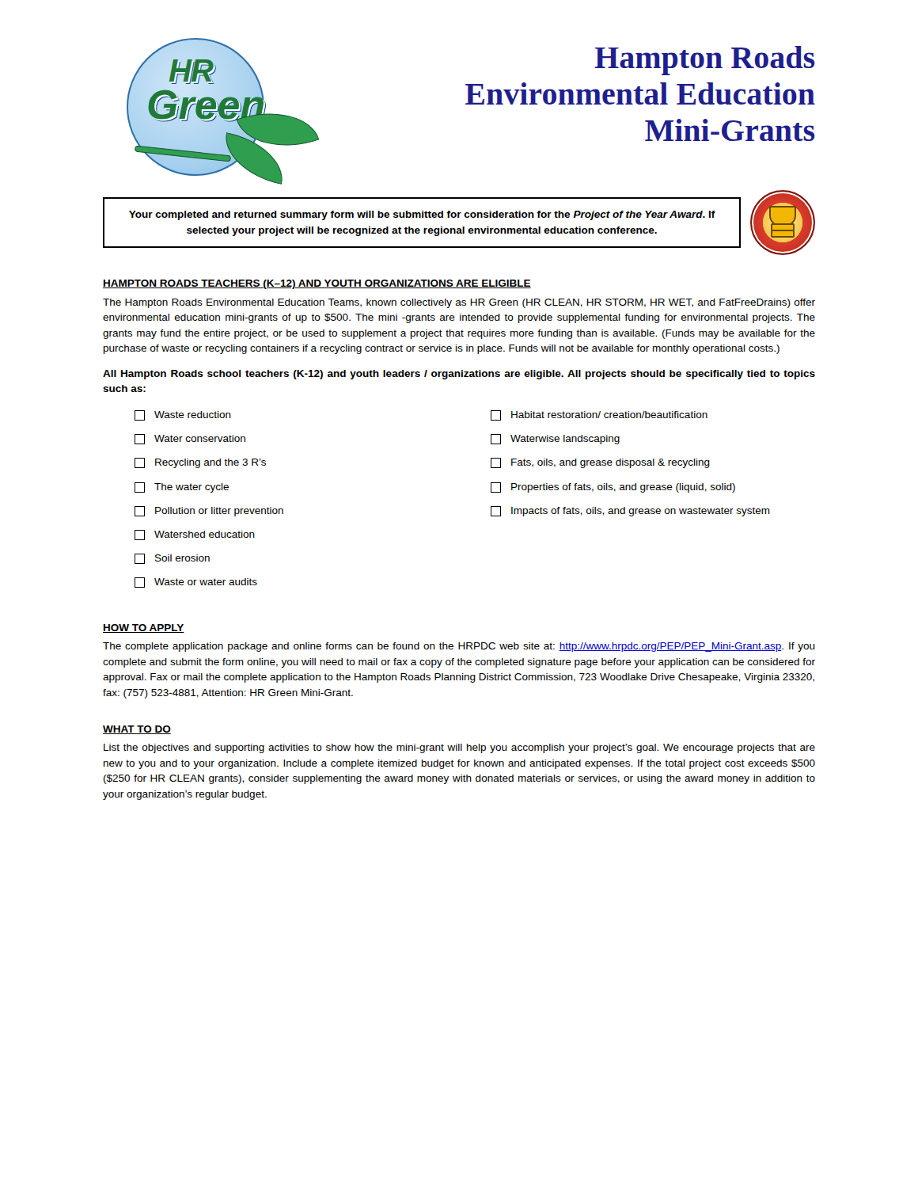HR Green
Hampton Roads
Environmental Education
Mini-Grants
Your completed and returned summary form will be submitted for consideration for the Project of the Year Award. If selected your project will be recognized at the regional environmental education conference.
Hampton Roads Teachers (K–12) and Youth Organizations are Eligible
The Hampton Roads Environmental Education Teams, known collectively as HR Green (HR CLEAN, HR STORM, HR WET, and FatFreeDrains) offer environmental education mini-grants of up to $500. The mini -grants are intended to provide supplemental funding for environmental projects. The grants may fund the entire project, or be used to supplement a project that requires more funding than is available. (Funds may be available for the purchase of waste or recycling containers if a recycling contract or service is in place. Funds will not be available for monthly operational costs.)
All Hampton Roads school teachers (K-12) and youth leaders / organizations are eligible. All projects should be specifically tied to topics such as:
Waste reduction
Water conservation
Recycling and the 3 R’s
The water cycle
Pollution or litter prevention
Watershed education
Soil erosion
Waste or water audits
Habitat restoration/ creation/beautification
Waterwise landscaping
Fats, oils, and grease disposal & recycling
Properties of fats, oils, and grease (liquid, solid)
Impacts of fats, oils, and grease on wastewater system
How to Apply
The complete application package and online forms can be found on the HRPDC web site at: http://www.hrpdc.org/PEP/PEP_Mini-Grant.asp. If you complete and submit the form online, you will need to mail or fax a copy of the completed signature page before your application can be considered for approval. Fax or mail the complete application to the Hampton Roads Planning District Commission, 723 Woodlake Drive Chesapeake, Virginia 23320, fax: (757) 523-4881, Attention: HR Green Mini-Grant.
What to Do
List the objectives and supporting activities to show how the mini-grant will help you accomplish your project’s goal. We encourage projects that are new to you and to your organization. Include a complete itemized budget for known and anticipated expenses. If the total project cost exceeds $500 ($250 for HR CLEAN grants), consider supplementing the award money with donated materials or services, or using the award money in addition to your organization’s regular budget.